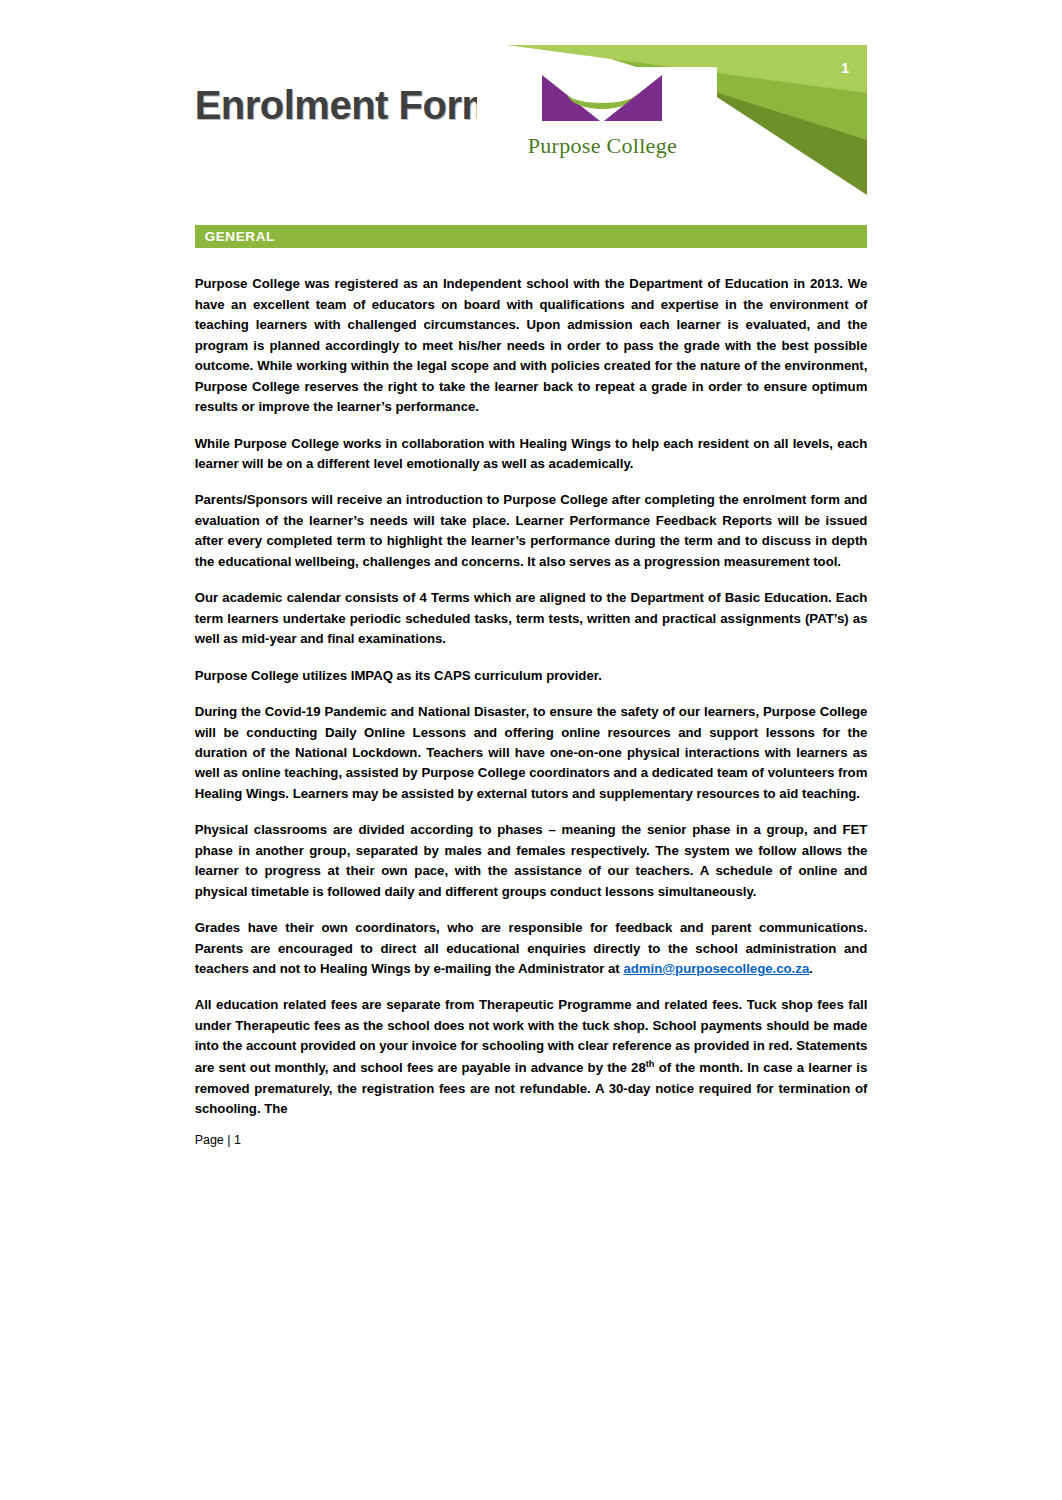Enrolment Form
1
Purpose College
GENERAL
Purpose College was registered as an Independent school with the Department of Education in 2013. We have an excellent team of educators on board with qualifications and expertise in the environment of teaching learners with challenged circumstances. Upon admission each learner is evaluated, and the program is planned accordingly to meet his/her needs in order to pass the grade with the best possible outcome. While working within the legal scope and with policies created for the nature of the environment, Purpose College reserves the right to take the learner back to repeat a grade in order to ensure optimum results or improve the learner’s performance.
While Purpose College works in collaboration with Healing Wings to help each resident on all levels, each learner will be on a different level emotionally as well as academically.
Parents/Sponsors will receive an introduction to Purpose College after completing the enrolment form and evaluation of the learner’s needs will take place. Learner Performance Feedback Reports will be issued after every completed term to highlight the learner’s performance during the term and to discuss in depth the educational wellbeing, challenges and concerns. It also serves as a progression measurement tool.
Our academic calendar consists of 4 Terms which are aligned to the Department of Basic Education. Each term learners undertake periodic scheduled tasks, term tests, written and practical assignments (PAT’s) as well as mid-year and final examinations.
Purpose College utilizes IMPAQ as its CAPS curriculum provider.
During the Covid-19 Pandemic and National Disaster, to ensure the safety of our learners, Purpose College will be conducting Daily Online Lessons and offering online resources and support lessons for the duration of the National Lockdown. Teachers will have one-on-one physical interactions with learners as well as online teaching, assisted by Purpose College coordinators and a dedicated team of volunteers from Healing Wings. Learners may be assisted by external tutors and supplementary resources to aid teaching.
Physical classrooms are divided according to phases – meaning the senior phase in a group, and FET phase in another group, separated by males and females respectively. The system we follow allows the learner to progress at their own pace, with the assistance of our teachers. A schedule of online and physical timetable is followed daily and different groups conduct lessons simultaneously.
Grades have their own coordinators, who are responsible for feedback and parent communications. Parents are encouraged to direct all educational enquiries directly to the school administration and teachers and not to Healing Wings by e-mailing the Administrator at admin@purposecollege.co.za.
All education related fees are separate from Therapeutic Programme and related fees. Tuck shop fees fall under Therapeutic fees as the school does not work with the tuck shop. School payments should be made into the account provided on your invoice for schooling with clear reference as provided in red. Statements are sent out monthly, and school fees are payable in advance by the 28th of the month. In case a learner is removed prematurely, the registration fees are not refundable. A 30-day notice required for termination of schooling. The
Page | 1